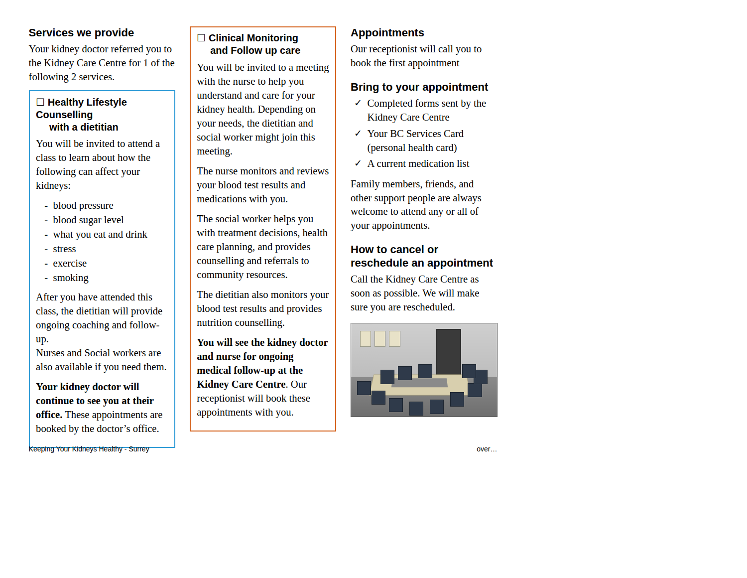Services we provide
Your kidney doctor referred you to the Kidney Care Centre for 1 of the following 2 services.
☐Healthy Lifestyle Counsellingwith a dietitian
You will be invited to attend a class to learn about how the following can affect your kidneys:
blood pressure
blood sugar level
what you eat and drink
stress
exercise
smoking
After you have attended this class, the dietitian will provide ongoing coaching and follow-up.
Nurses and Social workers are also available if you need them.
Your kidney doctor will continue to see you at their office. These appointments are booked by the doctor’s office.
☐Clinical Monitoringand Follow up care
You will be invited to a meeting with the nurse to help you understand and care for your kidney health. Depending on your needs, the dietitian and social worker might join this meeting.
The nurse monitors and reviews your blood test results and medications with you.
The social worker helps you with treatment decisions, health care planning, and provides counselling and referrals to community resources.
The dietitian also monitors your blood test results and provides nutrition counselling.
You will see the kidney doctor and nurse for ongoing medical follow-up at the Kidney Care Centre. Our receptionist will book these appointments with you.
Appointments
Our receptionist will call you to book the first appointment
Bring to your appointment
Completed forms sent by the Kidney Care Centre
Your BC Services Card (personal health card)
A current medication list
Family members, friends, and other support people are always welcome to attend any or all of your appointments.
How to cancel or
reschedule an appointment
Call the Kidney Care Centre as soon as possible. We will make sure you are rescheduled.
Keeping Your Kidneys Healthy - Surrey over…